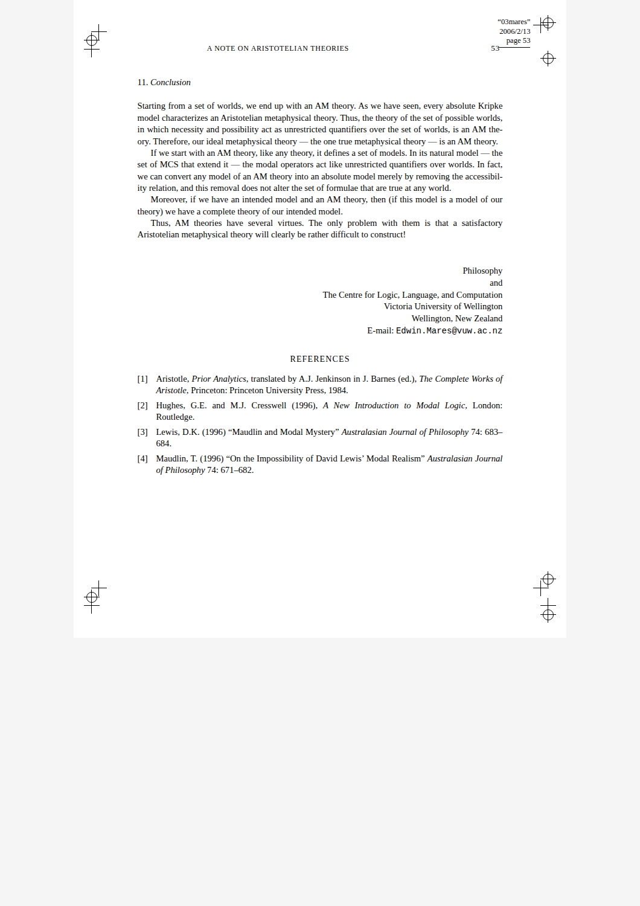“03mares”
2006/2/13
page 53
A note on Aristotelian theories 53
11. Conclusion
Starting from a set of worlds, we end up with an AM theory. As we have seen, every absolute Kripke model characterizes an Aristotelian metaphysical theory. Thus, the theory of the set of possible worlds, in which necessity and possibility act as unrestricted quantifiers over the set of worlds, is an AM theory. Therefore, our ideal metaphysical theory — the one true metaphysical theory — is an AM theory.
If we start with an AM theory, like any theory, it defines a set of models. In its natural model — the set of MCS that extend it — the modal operators act like unrestricted quantifiers over worlds. In fact, we can convert any model of an AM theory into an absolute model merely by removing the accessibility relation, and this removal does not alter the set of formulae that are true at any world.
Moreover, if we have an intended model and an AM theory, then (if this model is a model of our theory) we have a complete theory of our intended model.
Thus, AM theories have several virtues. The only problem with them is that a satisfactory Aristotelian metaphysical theory will clearly be rather difficult to construct!
Philosophy
and
The Centre for Logic, Language, and Computation
Victoria University of Wellington
Wellington, New Zealand
E-mail: Edwin.Mares@vuw.ac.nz
REFERENCES
[1] Aristotle, Prior Analytics, translated by A.J. Jenkinson in J. Barnes (ed.), The Complete Works of Aristotle, Princeton: Princeton University Press, 1984.
[2] Hughes, G.E. and M.J. Cresswell (1996), A New Introduction to Modal Logic, London: Routledge.
[3] Lewis, D.K. (1996) “Maudlin and Modal Mystery” Australasian Journal of Philosophy 74: 683–684.
[4] Maudlin, T. (1996) “On the Impossibility of David Lewis’ Modal Realism” Australasian Journal of Philosophy 74: 671–682.